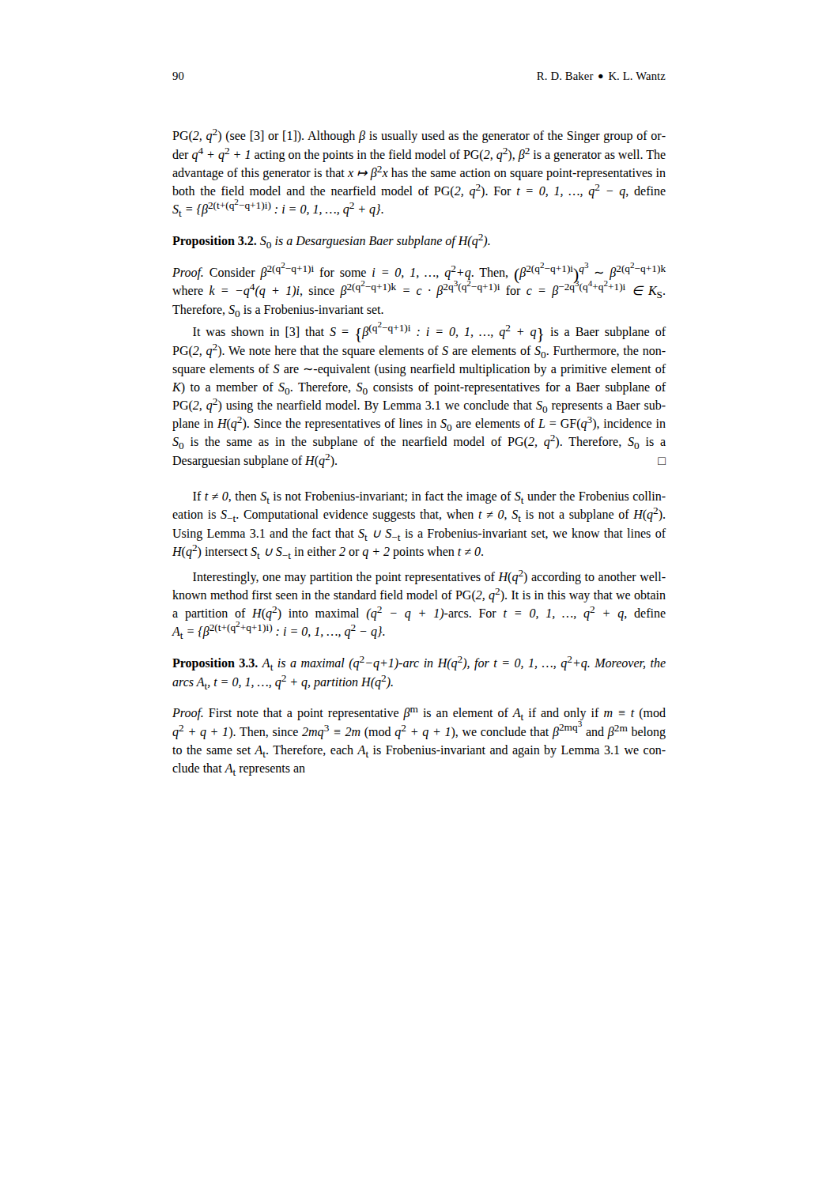90 R. D. Baker●K. L. Wantz
PG(2, q2) (see [3] or [1]). Although β is usually used as the generator of the Singer group of order q4 + q2 + 1 acting on the points in the field model of PG(2, q2), β2 is a generator as well. The advantage of this generator is that x ↦ β2x has the same action on square point-representatives in both the field model and the nearfield model of PG(2, q2). For t = 0, 1, …, q2 − q, define St = {β2(t+(q2−q+1)i) : i = 0, 1, …, q2 + q}.
Proposition 3.2. S0 is a Desarguesian Baer subplane of H(q2).
Proof. Consider β2(q2−q+1)i for some i = 0, 1, …, q2+q. Then, (β2(q2−q+1)i)q3 ∼ β2(q2−q+1)k where k = −q4(q + 1)i, since β2(q2−q+1)k = c · β2q3(q2−q+1)i for c = β−2q3(q4+q2+1)i ∈ KS. Therefore, S0 is a Frobenius-invariant set.
It was shown in [3] that S = {β(q2−q+1)i : i = 0, 1, …, q2 + q} is a Baer subplane of PG(2, q2). We note here that the square elements of S are elements of S0. Furthermore, the nonsquare elements of S are ∼-equivalent (using nearfield multiplication by a primitive element of K) to a member of S0. Therefore, S0 consists of point-representatives for a Baer subplane of PG(2, q2) using the nearfield model. By Lemma 3.1 we conclude that S0 represents a Baer subplane in H(q2). Since the representatives of lines in S0 are elements of L = GF(q3), incidence in S0 is the same as in the subplane of the nearfield model of PG(2, q2). Therefore, S0 is a Desarguesian subplane of H(q2). □
If t ≠ 0, then St is not Frobenius-invariant; in fact the image of St under the Frobenius collineation is S−t. Computational evidence suggests that, when t ≠ 0, St is not a subplane of H(q2). Using Lemma 3.1 and the fact that St ∪ S−t is a Frobenius-invariant set, we know that lines of H(q2) intersect St ∪ S−t in either 2 or q + 2 points when t ≠ 0.
Interestingly, one may partition the point representatives of H(q2) according to another well-known method first seen in the standard field model of PG(2, q2). It is in this way that we obtain a partition of H(q2) into maximal (q2 − q + 1)-arcs. For t = 0, 1, …, q2 + q, define At = {β2(t+(q2+q+1)i) : i = 0, 1, …, q2 − q}.
Proposition 3.3. At is a maximal (q2−q+1)-arc in H(q2), for t = 0, 1, …, q2+q. Moreover, the arcs At, t = 0, 1, …, q2 + q, partition H(q2).
Proof. First note that a point representative βm is an element of At if and only if m ≡ t (mod q2 + q + 1). Then, since 2mq3 ≡ 2m (mod q2 + q + 1), we conclude that β2mq3 and β2m belong to the same set At. Therefore, each At is Frobenius-invariant and again by Lemma 3.1 we conclude that At represents an